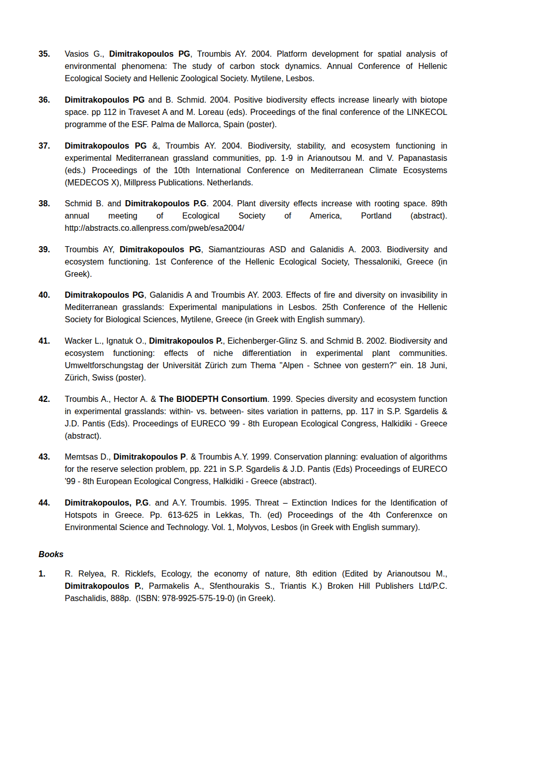35. Vasios G., Dimitrakopoulos PG, Troumbis AY. 2004. Platform development for spatial analysis of environmental phenomena: The study of carbon stock dynamics. Annual Conference of Hellenic Ecological Society and Hellenic Zoological Society. Mytilene, Lesbos.
36. Dimitrakopoulos PG and B. Schmid. 2004. Positive biodiversity effects increase linearly with biotope space. pp 112 in Traveset A and M. Loreau (eds). Proceedings of the final conference of the LINKECOL programme of the ESF. Palma de Mallorca, Spain (poster).
37. Dimitrakopoulos PG &, Troumbis AY. 2004. Biodiversity, stability, and ecosystem functioning in experimental Mediterranean grassland communities, pp. 1-9 in Arianoutsou M. and V. Papanastasis (eds.) Proceedings of the 10th International Conference on Mediterranean Climate Ecosystems (MEDECOS X), Millpress Publications. Netherlands.
38. Schmid B. and Dimitrakopoulos P.G. 2004. Plant diversity effects increase with rooting space. 89th annual meeting of Ecological Society of America, Portland (abstract). http://abstracts.co.allenpress.com/pweb/esa2004/
39. Troumbis AY, Dimitrakopoulos PG, Siamantziouras ASD and Galanidis A. 2003. Biodiversity and ecosystem functioning. 1st Conference of the Hellenic Ecological Society, Thessaloniki, Greece (in Greek).
40. Dimitrakopoulos PG, Galanidis A and Troumbis AY. 2003. Effects of fire and diversity on invasibility in Mediterranean grasslands: Experimental manipulations in Lesbos. 25th Conference of the Hellenic Society for Biological Sciences, Mytilene, Greece (in Greek with English summary).
41. Wacker L., Ignatuk O., Dimitrakopoulos P., Eichenberger-Glinz S. and Schmid B. 2002. Biodiversity and ecosystem functioning: effects of niche differentiation in experimental plant communities. Umweltforschungstag der Universität Zürich zum Thema "Alpen - Schnee von gestern?" ein. 18 Juni, Zürich, Swiss (poster).
42. Troumbis A., Hector A. & The BIODEPTH Consortium. 1999. Species diversity and ecosystem function in experimental grasslands: within- vs. between- sites variation in patterns, pp. 117 in S.P. Sgardelis & J.D. Pantis (Eds). Proceedings of EURECO '99 - 8th European Ecological Congress, Halkidiki - Greece (abstract).
43. Memtsas D., Dimitrakopoulos P. & Troumbis A.Y. 1999. Conservation planning: evaluation of algorithms for the reserve selection problem, pp. 221 in S.P. Sgardelis & J.D. Pantis (Eds) Proceedings of EURECO '99 - 8th European Ecological Congress, Halkidiki - Greece (abstract).
44. Dimitrakopoulos, P.G. and A.Y. Troumbis. 1995. Threat – Extinction Indices for the Identification of Hotspots in Greece. Pp. 613-625 in Lekkas, Th. (ed) Proceedings of the 4th Conferenxce on Environmental Science and Technology. Vol. 1, Molyvos, Lesbos (in Greek with English summary).
Books
1. R. Relyea, R. Ricklefs, Ecology, the economy of nature, 8th edition (Edited by Arianoutsou M., Dimitrakopoulos P., Parmakelis A., Sfenthourakis S., Triantis K.) Broken Hill Publishers Ltd/P.C. Paschalidis, 888p. (ISBN: 978-9925-575-19-0) (in Greek).